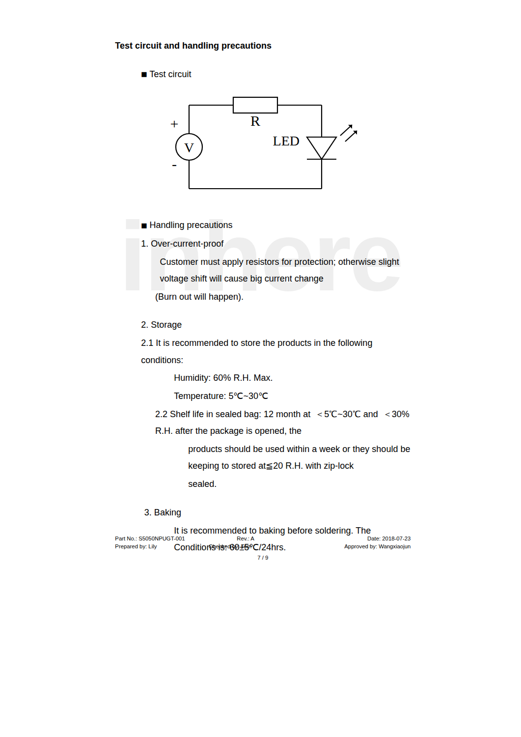inhere
Test circuit and handling precautions
■Test circuit
R V LED + -
■Handling precautions
1. Over-current-proof
Customer must apply resistors for protection; otherwise slight voltage shift will cause big current change
(Burn out will happen).
2. Storage
2.1 It is recommended to store the products in the following conditions:
Humidity: 60% R.H. Max.
Temperature: 5℃~30℃
2.2 Shelf life in sealed bag: 12 month at ＜5℃~30℃ and ＜30% R.H. after the package is opened, the
products should be used within a week or they should be keeping to stored at≦20 R.H. with zip-lock
sealed.
3. Baking
It is recommended to baking before soldering. The Conditions is: 60±5℃/24hrs.
Part No.: S5050NPUGT-001
Rev.: A
Date: 2018-07-23
Prepared by: Lily
Checked by: Tom
Approved by: Wangxiaojun
7 / 9